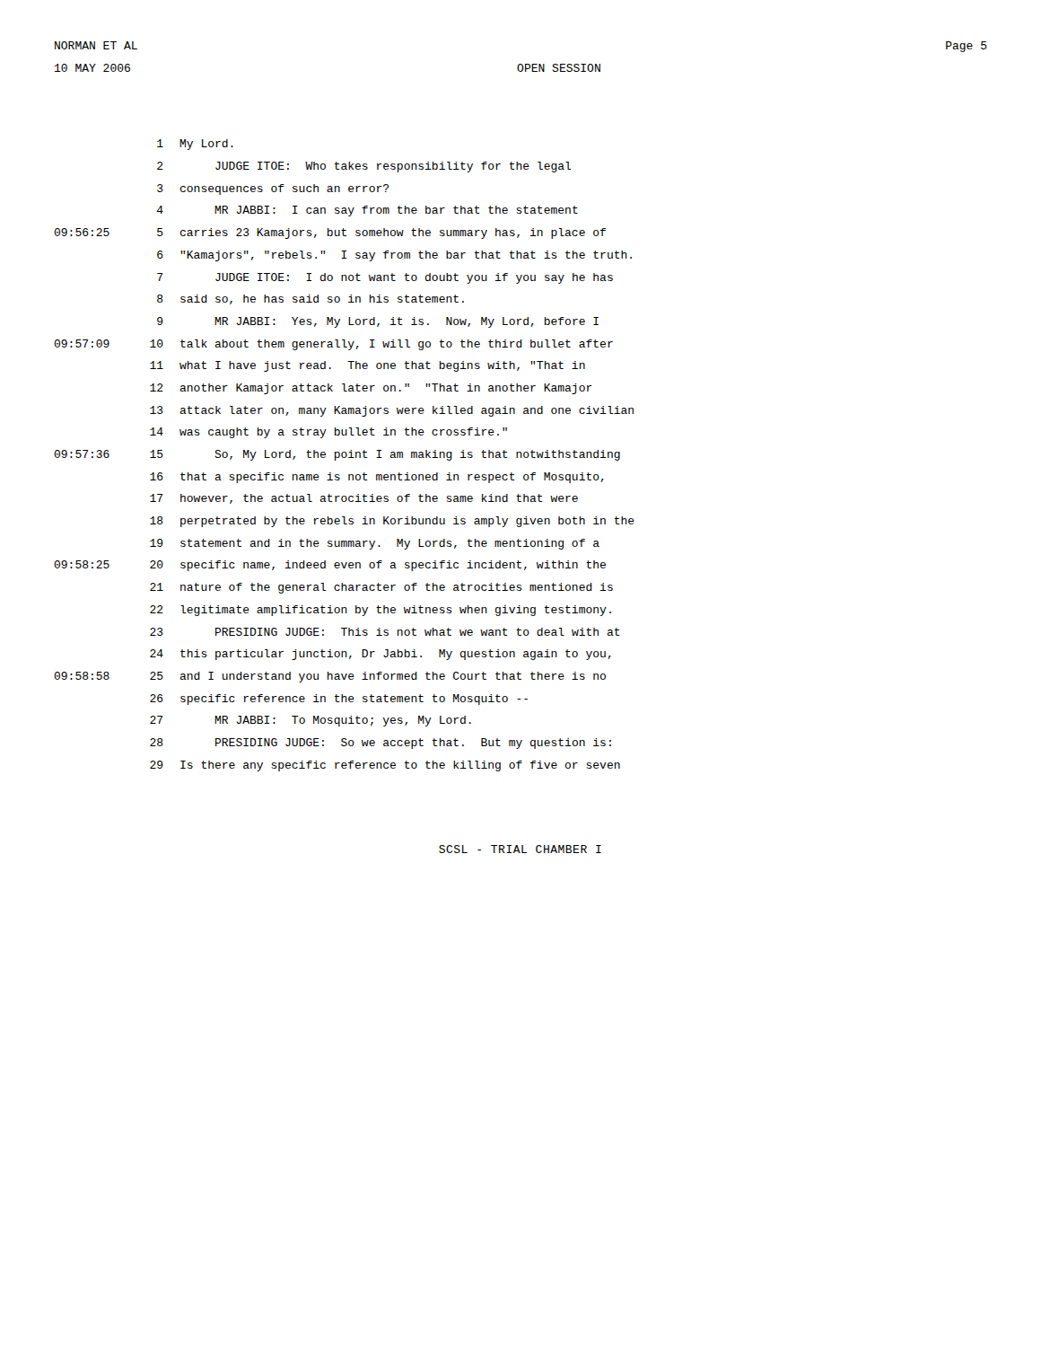NORMAN ET AL
Page 5
10 MAY 2006
OPEN SESSION
1 My Lord.
2 JUDGE ITOE: Who takes responsibility for the legal
3 consequences of such an error?
4 MR JABBI: I can say from the bar that the statement
09:56:255 carries 23 Kamajors, but somehow the summary has, in place of
6"Kamajors", "rebels." I say from the bar that that is the truth.
7 JUDGE ITOE: I do not want to doubt you if you say he has
8 said so, he has said so in his statement.
9 MR JABBI: Yes, My Lord, it is. Now, My Lord, before I
09:57:0910 talk about them generally, I will go to the third bullet after
11 what I have just read. The one that begins with, "That in
12 another Kamajor attack later on." "That in another Kamajor
13 attack later on, many Kamajors were killed again and one civilian
14 was caught by a stray bullet in the crossfire."
09:57:3615 So, My Lord, the point I am making is that notwithstanding
16 that a specific name is not mentioned in respect of Mosquito,
17 however, the actual atrocities of the same kind that were
18 perpetrated by the rebels in Koribundu is amply given both in the
19 statement and in the summary. My Lords, the mentioning of a
09:58:2520 specific name, indeed even of a specific incident, within the
21 nature of the general character of the atrocities mentioned is
22 legitimate amplification by the witness when giving testimony.
23 PRESIDING JUDGE: This is not what we want to deal with at
24 this particular junction, Dr Jabbi. My question again to you,
09:58:5825 and I understand you have informed the Court that there is no
26 specific reference in the statement to Mosquito --
27 MR JABBI: To Mosquito; yes, My Lord.
28 PRESIDING JUDGE: So we accept that. But my question is:
29 Is there any specific reference to the killing of five or seven
SCSL - TRIAL CHAMBER I